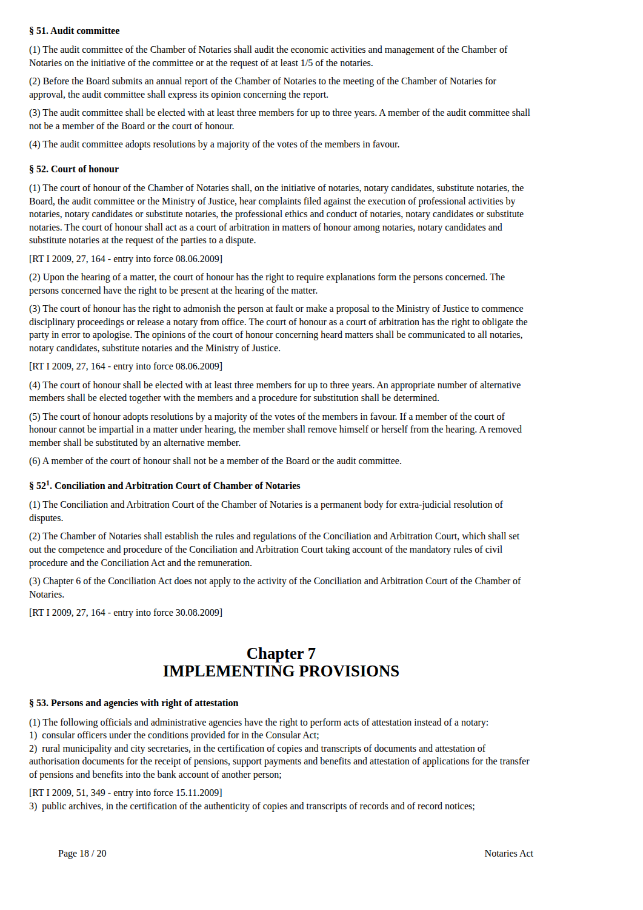§ 51. Audit committee
(1) The audit committee of the Chamber of Notaries shall audit the economic activities and management of the Chamber of Notaries on the initiative of the committee or at the request of at least 1/5 of the notaries.
(2) Before the Board submits an annual report of the Chamber of Notaries to the meeting of the Chamber of Notaries for approval, the audit committee shall express its opinion concerning the report.
(3) The audit committee shall be elected with at least three members for up to three years. A member of the audit committee shall not be a member of the Board or the court of honour.
(4) The audit committee adopts resolutions by a majority of the votes of the members in favour.
§ 52. Court of honour
(1) The court of honour of the Chamber of Notaries shall, on the initiative of notaries, notary candidates, substitute notaries, the Board, the audit committee or the Ministry of Justice, hear complaints filed against the execution of professional activities by notaries, notary candidates or substitute notaries, the professional ethics and conduct of notaries, notary candidates or substitute notaries. The court of honour shall act as a court of arbitration in matters of honour among notaries, notary candidates and substitute notaries at the request of the parties to a dispute.
[RT I 2009, 27, 164 - entry into force 08.06.2009]
(2) Upon the hearing of a matter, the court of honour has the right to require explanations form the persons concerned. The persons concerned have the right to be present at the hearing of the matter.
(3) The court of honour has the right to admonish the person at fault or make a proposal to the Ministry of Justice to commence disciplinary proceedings or release a notary from office. The court of honour as a court of arbitration has the right to obligate the party in error to apologise. The opinions of the court of honour concerning heard matters shall be communicated to all notaries, notary candidates, substitute notaries and the Ministry of Justice.
[RT I 2009, 27, 164 - entry into force 08.06.2009]
(4) The court of honour shall be elected with at least three members for up to three years. An appropriate number of alternative members shall be elected together with the members and a procedure for substitution shall be determined.
(5) The court of honour adopts resolutions by a majority of the votes of the members in favour. If a member of the court of honour cannot be impartial in a matter under hearing, the member shall remove himself or herself from the hearing. A removed member shall be substituted by an alternative member.
(6) A member of the court of honour shall not be a member of the Board or the audit committee.
§ 521. Conciliation and Arbitration Court of Chamber of Notaries
(1) The Conciliation and Arbitration Court of the Chamber of Notaries is a permanent body for extra-judicial resolution of disputes.
(2) The Chamber of Notaries shall establish the rules and regulations of the Conciliation and Arbitration Court, which shall set out the competence and procedure of the Conciliation and Arbitration Court taking account of the mandatory rules of civil procedure and the Conciliation Act and the remuneration.
(3) Chapter 6 of the Conciliation Act does not apply to the activity of the Conciliation and Arbitration Court of the Chamber of Notaries.
[RT I 2009, 27, 164 - entry into force 30.08.2009]
Chapter 7
IMPLEMENTING PROVISIONS
§ 53. Persons and agencies with right of attestation
(1) The following officials and administrative agencies have the right to perform acts of attestation instead of a notary:
1) consular officers under the conditions provided for in the Consular Act;
2) rural municipality and city secretaries, in the certification of copies and transcripts of documents and attestation of authorisation documents for the receipt of pensions, support payments and benefits and attestation of applications for the transfer of pensions and benefits into the bank account of another person;
[RT I 2009, 51, 349 - entry into force 15.11.2009]
3) public archives, in the certification of the authenticity of copies and transcripts of records and of record notices;
Page 18 / 20 Notaries Act